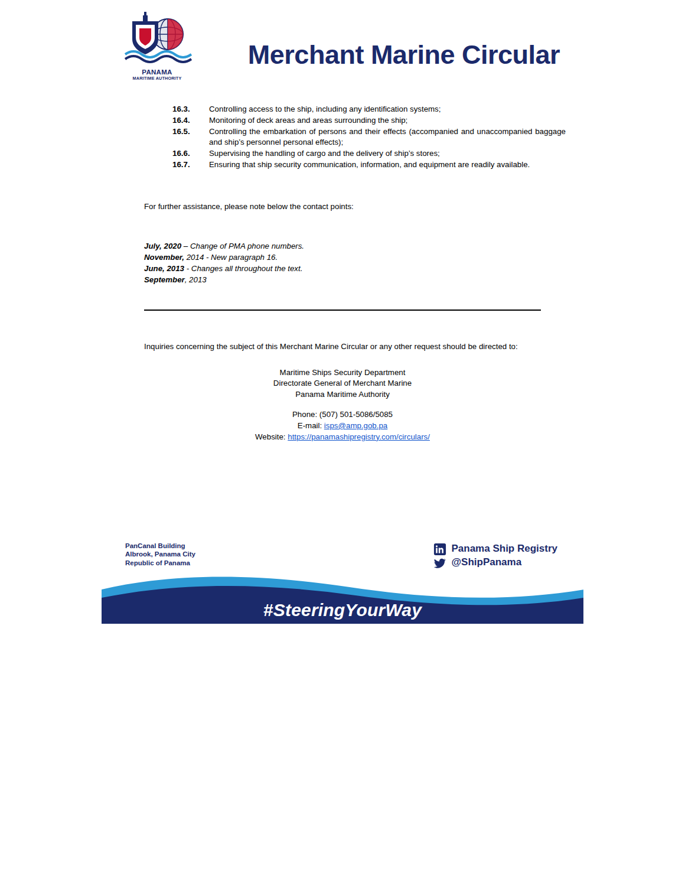PANAMA MARITIME AUTHORITY
Merchant Marine Circular
| 16.3. | Controlling access to the ship, including any identification systems; |
| 16.4. | Monitoring of deck areas and areas surrounding the ship; |
| 16.5. | Controlling the embarkation of persons and their effects (accompanied and unaccompanied baggage and ship’s personnel personal effects); |
| 16.6. | Supervising the handling of cargo and the delivery of ship’s stores; |
| 16.7. | Ensuring that ship security communication, information, and equipment are readily available. |
For further assistance, please note below the contact points:
July, 2020 – Change of PMA phone numbers.
November, 2014 - New paragraph 16.
June, 2013 - Changes all throughout the text.
September, 2013
Inquiries concerning the subject of this Merchant Marine Circular or any other request should be directed to:
Maritime Ships Security Department
Directorate General of Merchant Marine
Panama Maritime Authority
Phone: (507) 501-5086/5085
E-mail: isps@amp.gob.pa
Website: https://panamashipregistry.com/circulars/
PanCanal Building
Albrook, Panama City
Republic of Panama
Panama Ship Registry
@ShipPanama
#SteeringYourWay